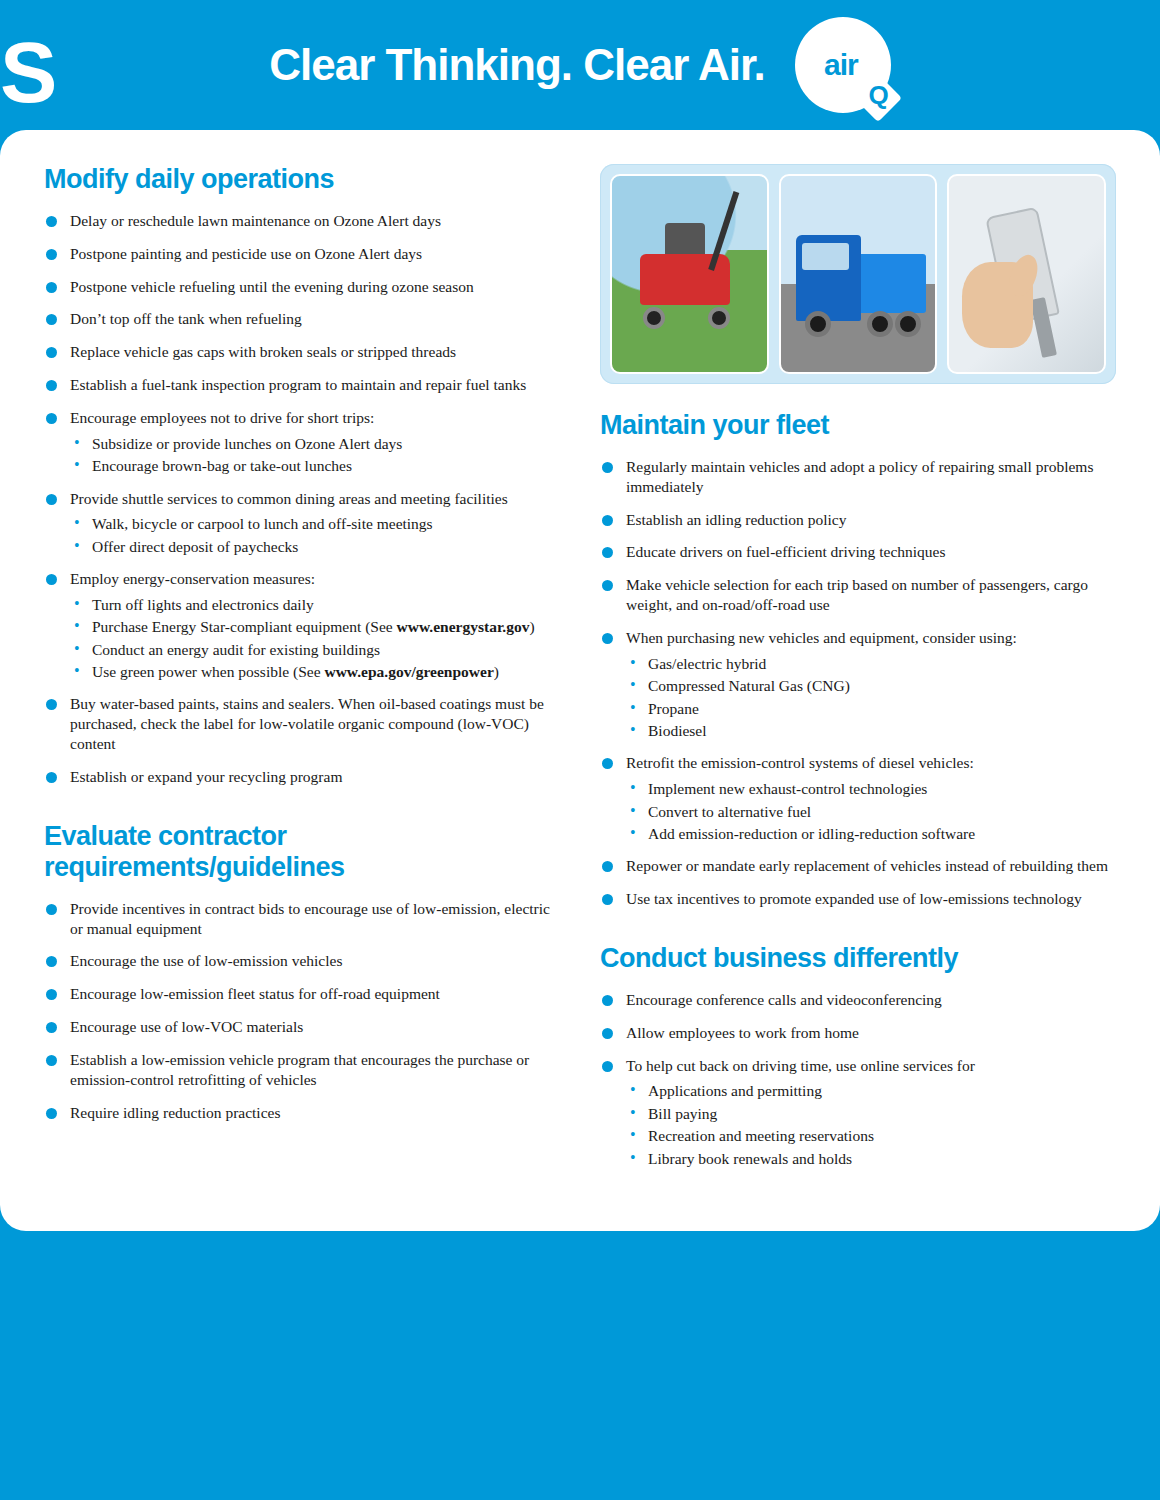S
Clear Thinking. Clear Air.
air Q
Modify daily operations
Delay or reschedule lawn maintenance on Ozone Alert days
Postpone painting and pesticide use on Ozone Alert days
Postpone vehicle refueling until the evening during ozone season
Don’t top off the tank when refueling
Replace vehicle gas caps with broken seals or stripped threads
Establish a fuel-tank inspection program to maintain and repair fuel tanks
Encourage employees not to drive for short trips:
Subsidize or provide lunches on Ozone Alert days
Encourage brown-bag or take-out lunches
Provide shuttle services to common dining areas and meeting facilities
Walk, bicycle or carpool to lunch and off-site meetings
Offer direct deposit of paychecks
Employ energy-conservation measures:
Turn off lights and electronics daily
Purchase Energy Star-compliant equipment (See www.energystar.gov)
Conduct an energy audit for existing buildings
Use green power when possible (See www.epa.gov/greenpower)
Buy water-based paints, stains and sealers. When oil-based coatings must be purchased, check the label for low-volatile organic compound (low-VOC) content
Establish or expand your recycling program
Evaluate contractor
requirements/guidelines
Provide incentives in contract bids to encourage use of low-emission, electric or manual equipment
Encourage the use of low-emission vehicles
Encourage low-emission fleet status for off-road equipment
Encourage use of low-VOC materials
Establish a low-emission vehicle program that encourages the purchase or emission-control retrofitting of vehicles
Require idling reduction practices
Maintain your fleet
Regularly maintain vehicles and adopt a policy of repairing small problems immediately
Establish an idling reduction policy
Educate drivers on fuel-efficient driving techniques
Make vehicle selection for each trip based on number of passengers, cargo weight, and on-road/off-road use
When purchasing new vehicles and equipment, consider using:
Gas/electric hybrid
Compressed Natural Gas (CNG)
Propane
Biodiesel
Retrofit the emission-control systems of diesel vehicles:
Implement new exhaust-control technologies
Convert to alternative fuel
Add emission-reduction or idling-reduction software
Repower or mandate early replacement of vehicles instead of rebuilding them
Use tax incentives to promote expanded use of low-emissions technology
Conduct business differently
Encourage conference calls and videoconferencing
Allow employees to work from home
To help cut back on driving time, use online services for
Applications and permitting
Bill paying
Recreation and meeting reservations
Library book renewals and holds